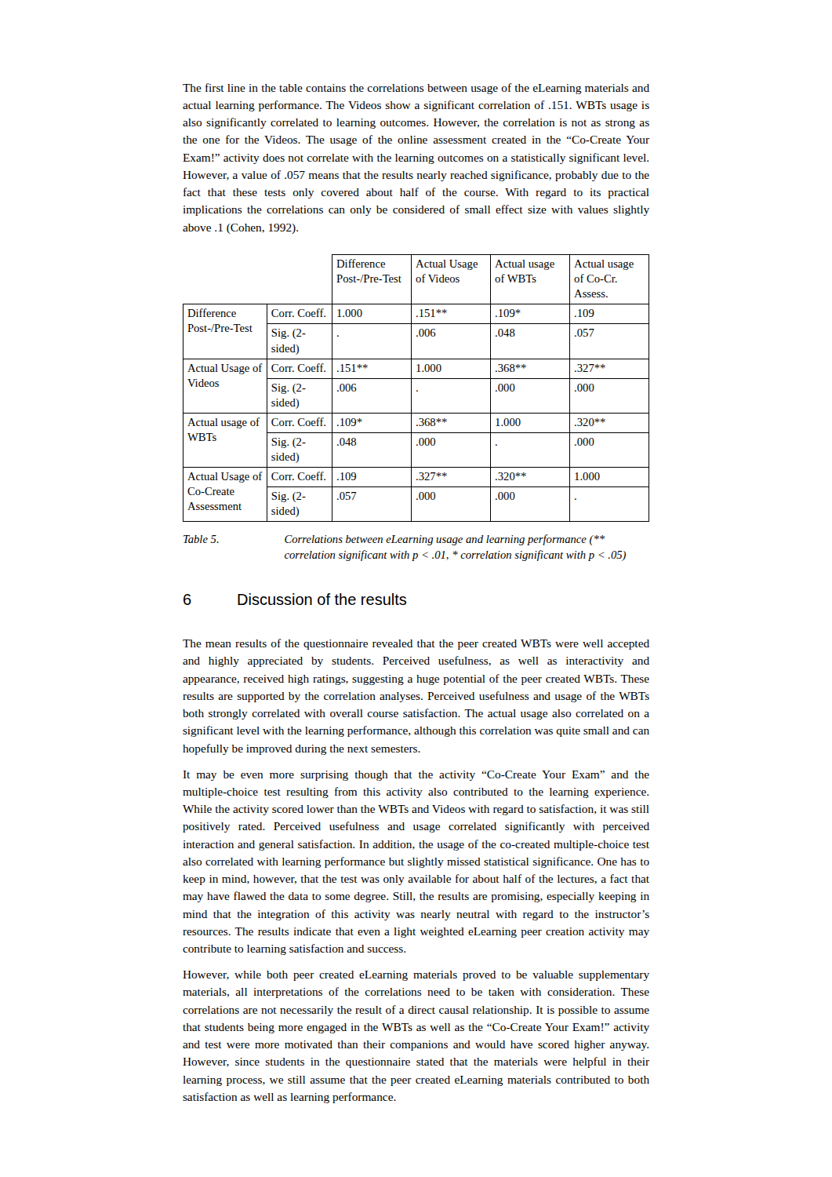The first line in the table contains the correlations between usage of the eLearning materials and actual learning performance. The Videos show a significant correlation of .151. WBTs usage is also significantly correlated to learning outcomes. However, the correlation is not as strong as the one for the Videos. The usage of the online assessment created in the “Co-Create Your Exam!” activity does not correlate with the learning outcomes on a statistically significant level. However, a value of .057 means that the results nearly reached significance, probably due to the fact that these tests only covered about half of the course. With regard to its practical implications the correlations can only be considered of small effect size with values slightly above .1 (Cohen, 1992).
| | | Difference Post-/Pre-Test | Actual Usage of Videos | Actual usage of WBTs | Actual usage of Co-Cr. Assess. |
| Difference Post-/Pre-Test | Corr. Coeff. | 1.000 | .151** | .109* | .109 |
| Sig. (2-sided) | . | .006 | .048 | .057 |
| Actual Usage of Videos | Corr. Coeff. | .151** | 1.000 | .368** | .327** |
| Sig. (2-sided) | .006 | . | .000 | .000 |
| Actual usage of WBTs | Corr. Coeff. | .109* | .368** | 1.000 | .320** |
| Sig. (2-sided) | .048 | .000 | . | .000 |
| Actual Usage of Co-Create Assessment | Corr. Coeff. | .109 | .327** | .320** | 1.000 |
| Sig. (2-sided) | .057 | .000 | .000 | . |
Table 5. Correlations between eLearning usage and learning performance (** correlation significant with p < .01, * correlation significant with p < .05)
6 Discussion of the results
The mean results of the questionnaire revealed that the peer created WBTs were well accepted and highly appreciated by students. Perceived usefulness, as well as interactivity and appearance, received high ratings, suggesting a huge potential of the peer created WBTs. These results are supported by the correlation analyses. Perceived usefulness and usage of the WBTs both strongly correlated with overall course satisfaction. The actual usage also correlated on a significant level with the learning performance, although this correlation was quite small and can hopefully be improved during the next semesters.
It may be even more surprising though that the activity “Co-Create Your Exam” and the multiple-choice test resulting from this activity also contributed to the learning experience. While the activity scored lower than the WBTs and Videos with regard to satisfaction, it was still positively rated. Perceived usefulness and usage correlated significantly with perceived interaction and general satisfaction. In addition, the usage of the co-created multiple-choice test also correlated with learning performance but slightly missed statistical significance. One has to keep in mind, however, that the test was only available for about half of the lectures, a fact that may have flawed the data to some degree. Still, the results are promising, especially keeping in mind that the integration of this activity was nearly neutral with regard to the instructor’s resources. The results indicate that even a light weighted eLearning peer creation activity may contribute to learning satisfaction and success.
However, while both peer created eLearning materials proved to be valuable supplementary materials, all interpretations of the correlations need to be taken with consideration. These correlations are not necessarily the result of a direct causal relationship. It is possible to assume that students being more engaged in the WBTs as well as the “Co-Create Your Exam!” activity and test were more motivated than their companions and would have scored higher anyway. However, since students in the questionnaire stated that the materials were helpful in their learning process, we still assume that the peer created eLearning materials contributed to both satisfaction as well as learning performance.